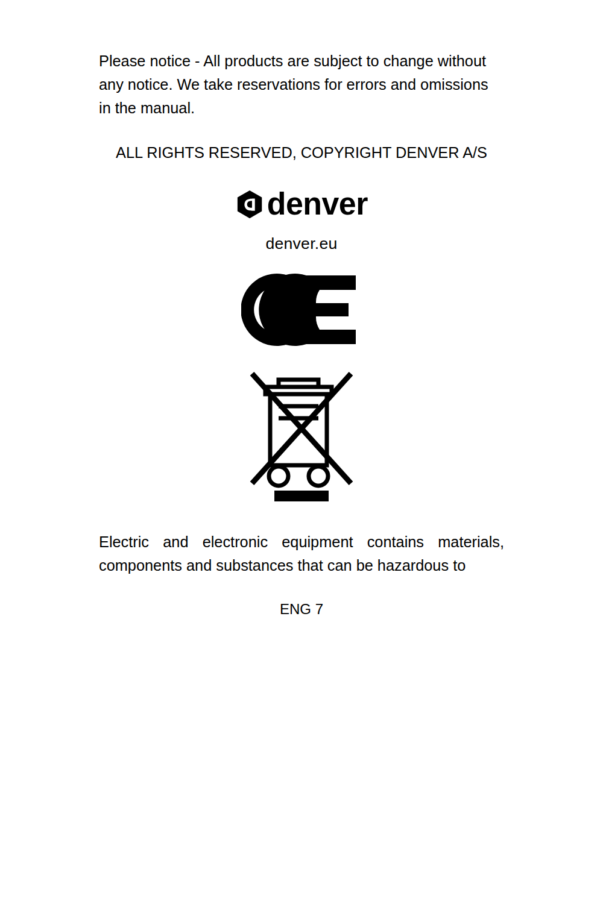Please notice - All products are subject to change without any notice. We take reservations for errors and omissions in the manual.
ALL RIGHTS RESERVED, COPYRIGHT DENVER A/S
denver
denver.eu
Electric and electronic equipment contains materials, components and substances that can be hazardous to
ENG 7